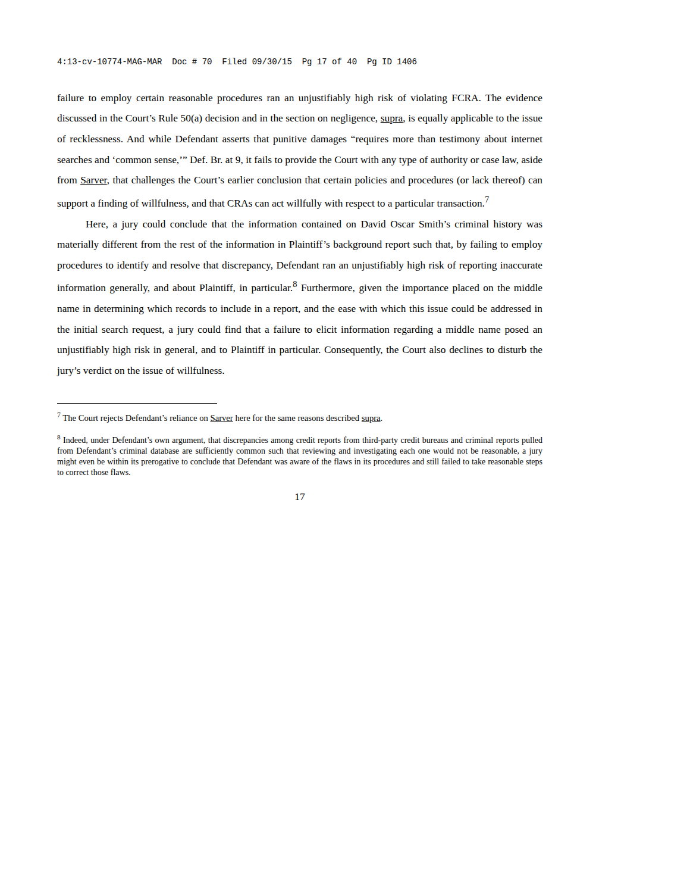4:13-cv-10774-MAG-MAR Doc # 70 Filed 09/30/15 Pg 17 of 40 Pg ID 1406
failure to employ certain reasonable procedures ran an unjustifiably high risk of violating FCRA. The evidence discussed in the Court’s Rule 50(a) decision and in the section on negligence, supra, is equally applicable to the issue of recklessness. And while Defendant asserts that punitive damages “requires more than testimony about internet searches and ‘common sense,’” Def. Br. at 9, it fails to provide the Court with any type of authority or case law, aside from Sarver, that challenges the Court’s earlier conclusion that certain policies and procedures (or lack thereof) can support a finding of willfulness, and that CRAs can act willfully with respect to a particular transaction.7
Here, a jury could conclude that the information contained on David Oscar Smith’s criminal history was materially different from the rest of the information in Plaintiff’s background report such that, by failing to employ procedures to identify and resolve that discrepancy, Defendant ran an unjustifiably high risk of reporting inaccurate information generally, and about Plaintiff, in particular.8 Furthermore, given the importance placed on the middle name in determining which records to include in a report, and the ease with which this issue could be addressed in the initial search request, a jury could find that a failure to elicit information regarding a middle name posed an unjustifiably high risk in general, and to Plaintiff in particular. Consequently, the Court also declines to disturb the jury’s verdict on the issue of willfulness.
7 The Court rejects Defendant’s reliance on Sarver here for the same reasons described supra.
8 Indeed, under Defendant’s own argument, that discrepancies among credit reports from third-party credit bureaus and criminal reports pulled from Defendant’s criminal database are sufficiently common such that reviewing and investigating each one would not be reasonable, a jury might even be within its prerogative to conclude that Defendant was aware of the flaws in its procedures and still failed to take reasonable steps to correct those flaws.
17